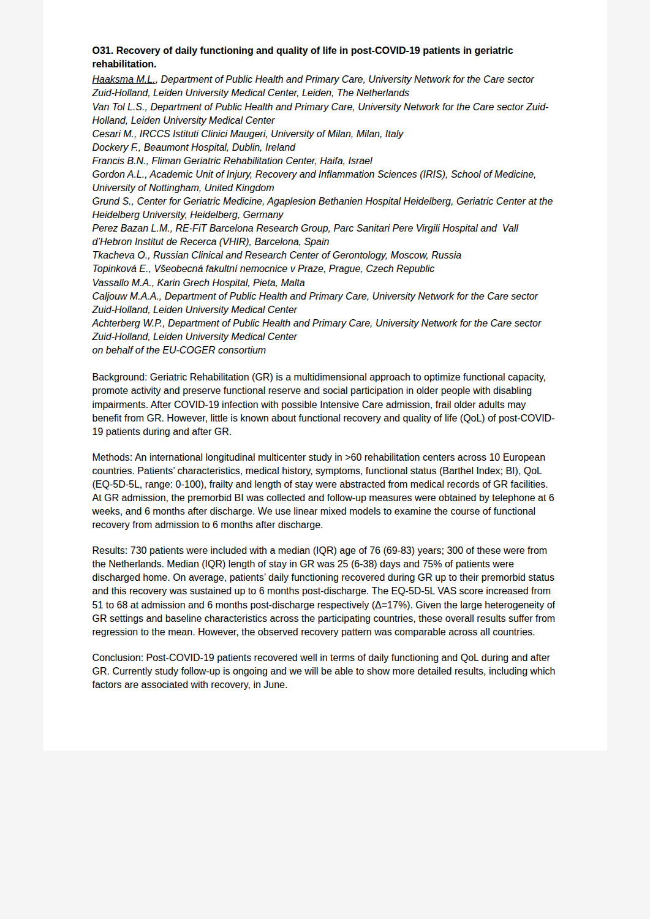O31. Recovery of daily functioning and quality of life in post-COVID-19 patients in geriatric rehabilitation.
Haaksma M.L., Department of Public Health and Primary Care, University Network for the Care sector Zuid-Holland, Leiden University Medical Center, Leiden, The Netherlands
Van Tol L.S., Department of Public Health and Primary Care, University Network for the Care sector Zuid-Holland, Leiden University Medical Center
Cesari M., IRCCS Istituti Clinici Maugeri, University of Milan, Milan, Italy
Dockery F., Beaumont Hospital, Dublin, Ireland
Francis B.N., Fliman Geriatric Rehabilitation Center, Haifa, Israel
Gordon A.L., Academic Unit of Injury, Recovery and Inflammation Sciences (IRIS), School of Medicine, University of Nottingham, United Kingdom
Grund S., Center for Geriatric Medicine, Agaplesion Bethanien Hospital Heidelberg, Geriatric Center at the Heidelberg University, Heidelberg, Germany
Perez Bazan L.M., RE-FiT Barcelona Research Group, Parc Sanitari Pere Virgili Hospital and Vall d’Hebron Institut de Recerca (VHIR), Barcelona, Spain
Tkacheva O., Russian Clinical and Research Center of Gerontology, Moscow, Russia
Topinková E., Všeobecná fakultní nemocnice v Praze, Prague, Czech Republic
Vassallo M.A., Karin Grech Hospital, Pieta, Malta
Caljouw M.A.A., Department of Public Health and Primary Care, University Network for the Care sector Zuid-Holland, Leiden University Medical Center
Achterberg W.P., Department of Public Health and Primary Care, University Network for the Care sector Zuid-Holland, Leiden University Medical Center
on behalf of the EU-COGER consortium
Background: Geriatric Rehabilitation (GR) is a multidimensional approach to optimize functional capacity, promote activity and preserve functional reserve and social participation in older people with disabling impairments. After COVID-19 infection with possible Intensive Care admission, frail older adults may benefit from GR. However, little is known about functional recovery and quality of life (QoL) of post-COVID-19 patients during and after GR.
Methods: An international longitudinal multicenter study in >60 rehabilitation centers across 10 European countries. Patients’ characteristics, medical history, symptoms, functional status (Barthel Index; BI), QoL (EQ-5D-5L, range: 0-100), frailty and length of stay were abstracted from medical records of GR facilities. At GR admission, the premorbid BI was collected and follow-up measures were obtained by telephone at 6 weeks, and 6 months after discharge. We use linear mixed models to examine the course of functional recovery from admission to 6 months after discharge.
Results: 730 patients were included with a median (IQR) age of 76 (69-83) years; 300 of these were from the Netherlands. Median (IQR) length of stay in GR was 25 (6-38) days and 75% of patients were discharged home. On average, patients’ daily functioning recovered during GR up to their premorbid status and this recovery was sustained up to 6 months post-discharge. The EQ-5D-5L VAS score increased from 51 to 68 at admission and 6 months post-discharge respectively (Δ=17%). Given the large heterogeneity of GR settings and baseline characteristics across the participating countries, these overall results suffer from regression to the mean. However, the observed recovery pattern was comparable across all countries.
Conclusion: Post-COVID-19 patients recovered well in terms of daily functioning and QoL during and after GR. Currently study follow-up is ongoing and we will be able to show more detailed results, including which factors are associated with recovery, in June.